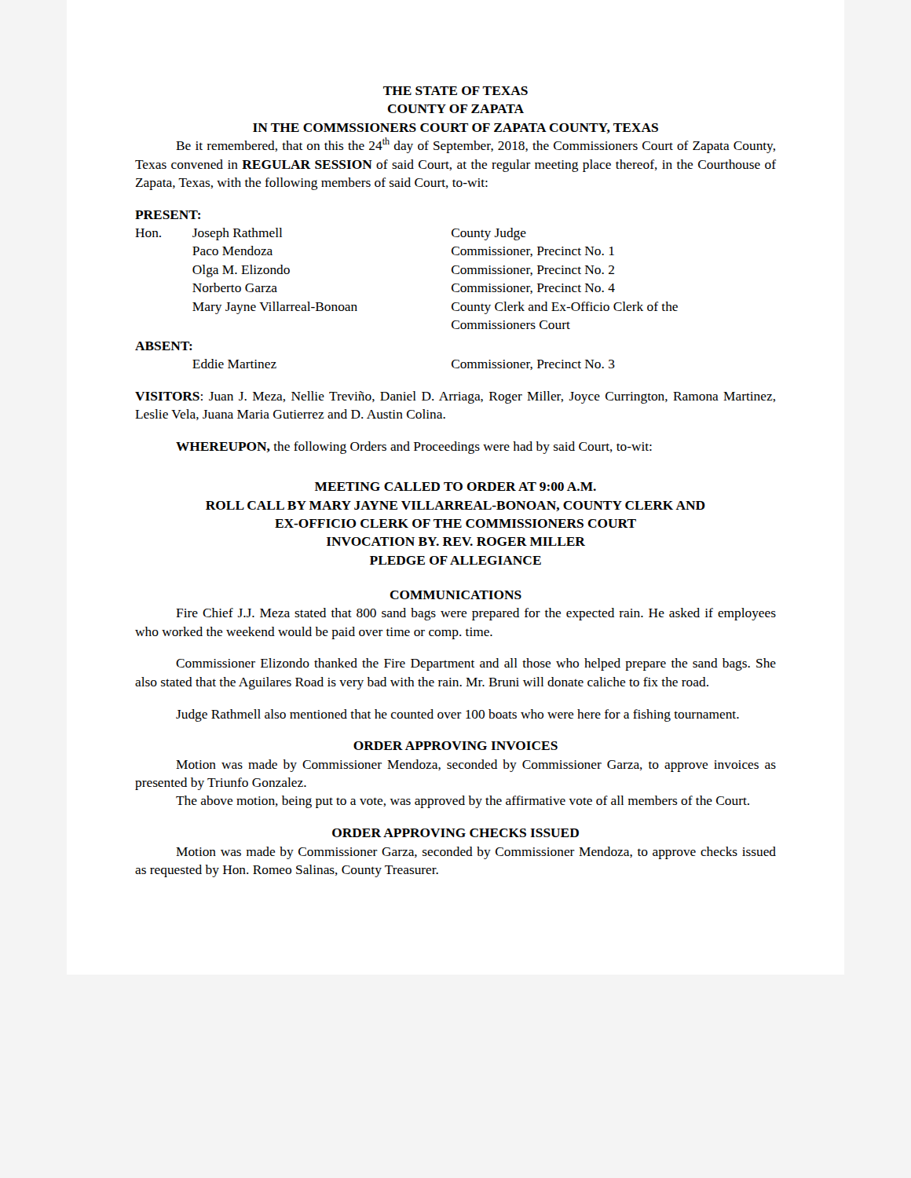THE STATE OF TEXAS
COUNTY OF ZAPATA
IN THE COMMSSIONERS COURT OF ZAPATA COUNTY, TEXAS
Be it remembered, that on this the 24th day of September, 2018, the Commissioners Court of Zapata County, Texas convened in REGULAR SESSION of said Court, at the regular meeting place thereof, in the Courthouse of Zapata, Texas, with the following members of said Court, to-wit:
PRESENT:
| Hon. | Joseph Rathmell | County Judge |
| | Paco Mendoza | Commissioner, Precinct No. 1 |
| | Olga M. Elizondo | Commissioner, Precinct No. 2 |
| | Norberto Garza | Commissioner, Precinct No. 4 |
| | Mary Jayne Villarreal-Bonoan | County Clerk and Ex-Officio Clerk of the Commissioners Court |
ABSENT:
| | Eddie Martinez | Commissioner, Precinct No. 3 |
VISITORS: Juan J. Meza, Nellie Treviño, Daniel D. Arriaga, Roger Miller, Joyce Currington, Ramona Martinez, Leslie Vela, Juana Maria Gutierrez and D. Austin Colina.
WHEREUPON, the following Orders and Proceedings were had by said Court, to-wit:
MEETING CALLED TO ORDER AT 9:00 A.M.
ROLL CALL BY MARY JAYNE VILLARREAL-BONOAN, COUNTY CLERK AND
EX-OFFICIO CLERK OF THE COMMISSIONERS COURT
INVOCATION BY. REV. ROGER MILLER
PLEDGE OF ALLEGIANCE
COMMUNICATIONS
Fire Chief J.J. Meza stated that 800 sand bags were prepared for the expected rain. He asked if employees who worked the weekend would be paid over time or comp. time.
Commissioner Elizondo thanked the Fire Department and all those who helped prepare the sand bags. She also stated that the Aguilares Road is very bad with the rain. Mr. Bruni will donate caliche to fix the road.
Judge Rathmell also mentioned that he counted over 100 boats who were here for a fishing tournament.
ORDER APPROVING INVOICES
Motion was made by Commissioner Mendoza, seconded by Commissioner Garza, to approve invoices as presented by Triunfo Gonzalez.
The above motion, being put to a vote, was approved by the affirmative vote of all members of the Court.
ORDER APPROVING CHECKS ISSUED
Motion was made by Commissioner Garza, seconded by Commissioner Mendoza, to approve checks issued as requested by Hon. Romeo Salinas, County Treasurer.